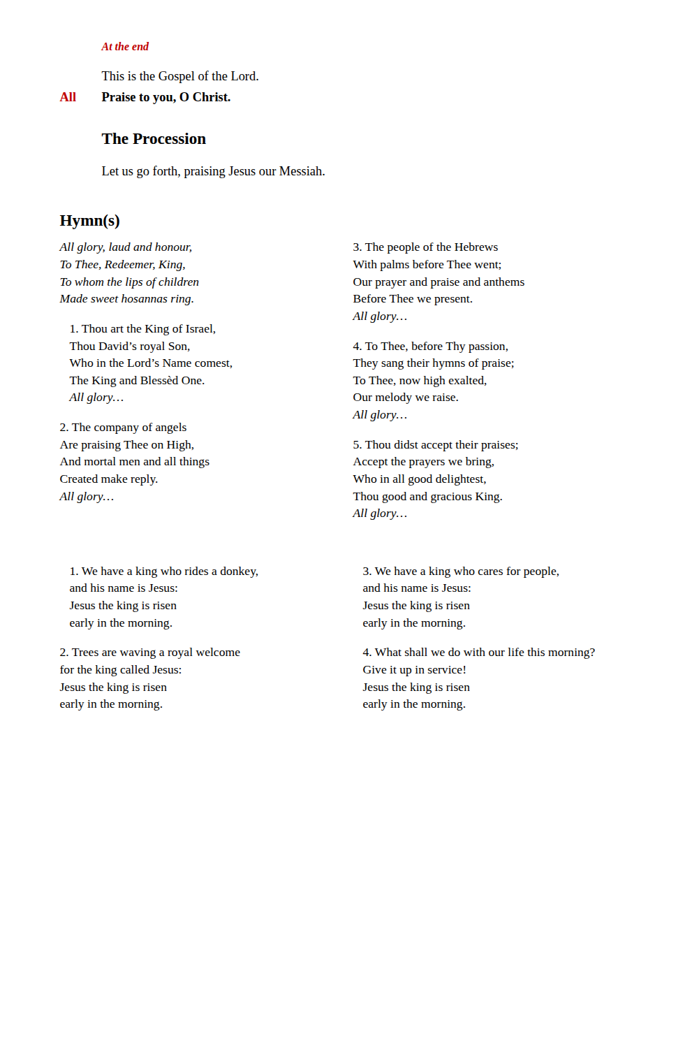At the end
This is the Gospel of the Lord.
All Praise to you, O Christ.
The Procession
Let us go forth, praising Jesus our Messiah.
Hymn(s)
All glory, laud and honour,
To Thee, Redeemer, King,
To whom the lips of children
Made sweet hosannas ring.
1. Thou art the King of Israel,
Thou David’s royal Son,
Who in the Lord’s Name comest,
The King and Blessèd One.
All glory…
2. The company of angels
Are praising Thee on High,
And mortal men and all things
Created make reply.
All glory…
3. The people of the Hebrews
With palms before Thee went;
Our prayer and praise and anthems
Before Thee we present.
All glory…
4. To Thee, before Thy passion,
They sang their hymns of praise;
To Thee, now high exalted,
Our melody we raise.
All glory…
5. Thou didst accept their praises;
Accept the prayers we bring,
Who in all good delightest,
Thou good and gracious King.
All glory…
1. We have a king who rides a donkey,
and his name is Jesus:
Jesus the king is risen
early in the morning.
2. Trees are waving a royal welcome
for the king called Jesus:
Jesus the king is risen
early in the morning.
3. We have a king who cares for people,
and his name is Jesus:
Jesus the king is risen
early in the morning.
4. What shall we do with our life this morning?
Give it up in service!
Jesus the king is risen
early in the morning.